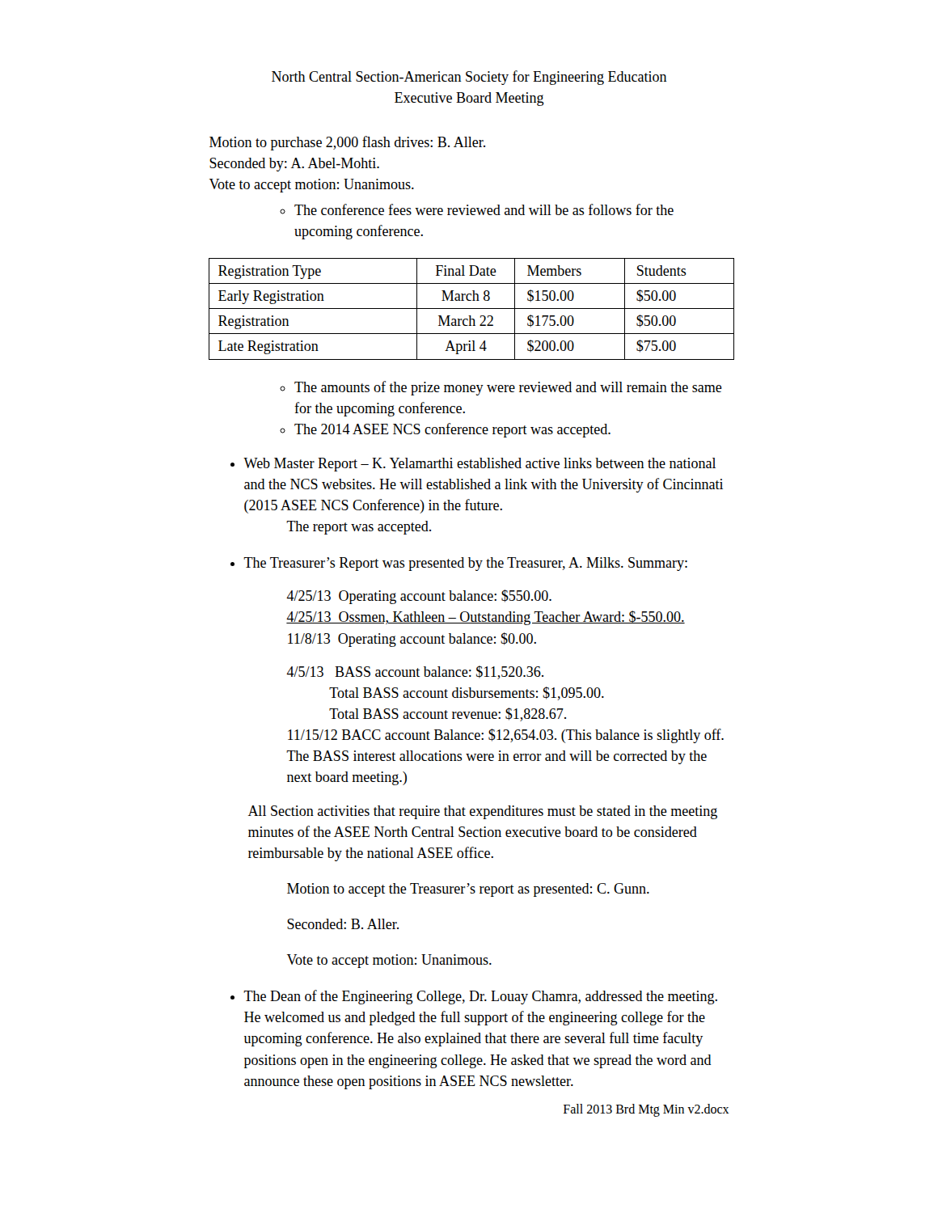North Central Section-American Society for Engineering Education Executive Board Meeting
Motion to purchase 2,000 flash drives: B. Aller.
Seconded by: A. Abel-Mohti.
Vote to accept motion: Unanimous.
The conference fees were reviewed and will be as follows for the upcoming conference.
| Registration Type | Final Date | Members | Students |
| Early Registration | March 8 | $150.00 | $50.00 |
| Registration | March 22 | $175.00 | $50.00 |
| Late Registration | April 4 | $200.00 | $75.00 |
The amounts of the prize money were reviewed and will remain the same for the upcoming conference.
The 2014 ASEE NCS conference report was accepted.
Web Master Report – K. Yelamarthi established active links between the national and the NCS websites. He will established a link with the University of Cincinnati (2015 ASEE NCS Conference) in the future.
The report was accepted.
The Treasurer’s Report was presented by the Treasurer, A. Milks. Summary:
4/25/13 Operating account balance: $550.00.
4/25/13 Ossmen, Kathleen – Outstanding Teacher Award: $-550.00.
11/8/13 Operating account balance: $0.00.
4/5/13 BASS account balance: $11,520.36.
Total BASS account disbursements: $1,095.00.
Total BASS account revenue: $1,828.67.
11/15/12 BACC account Balance: $12,654.03. (This balance is slightly off. The BASS interest allocations were in error and will be corrected by the next board meeting.)
All Section activities that require that expenditures must be stated in the meeting minutes of the ASEE North Central Section executive board to be considered reimbursable by the national ASEE office.
Motion to accept the Treasurer’s report as presented: C. Gunn.
Seconded: B. Aller.
Vote to accept motion: Unanimous.
The Dean of the Engineering College, Dr. Louay Chamra, addressed the meeting. He welcomed us and pledged the full support of the engineering college for the upcoming conference. He also explained that there are several full time faculty positions open in the engineering college. He asked that we spread the word and announce these open positions in ASEE NCS newsletter.
Fall 2013 Brd Mtg Min v2.docx